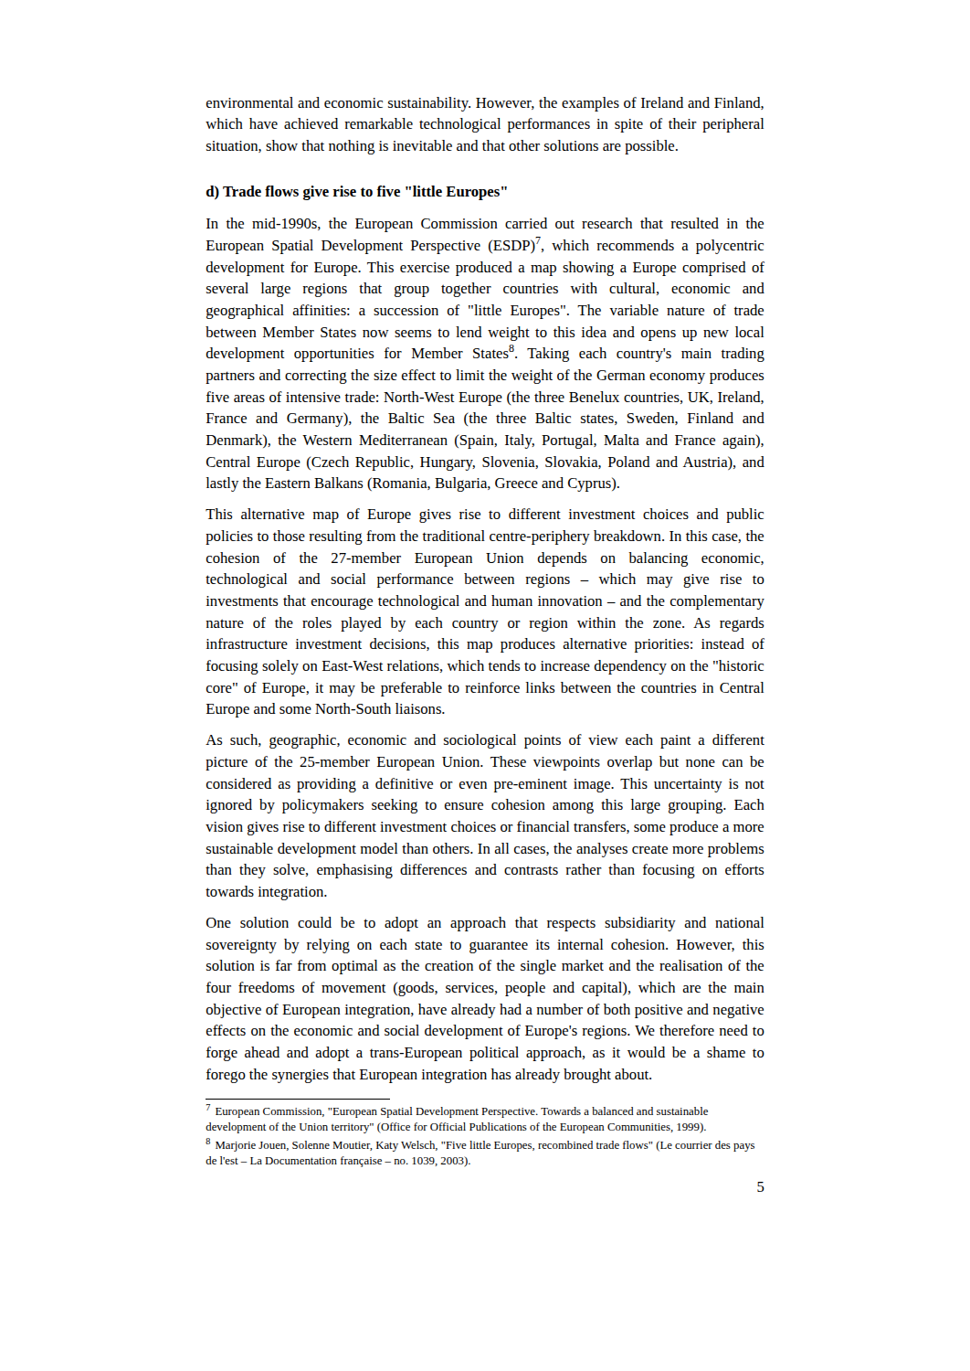environmental and economic sustainability. However, the examples of Ireland and Finland, which have achieved remarkable technological performances in spite of their peripheral situation, show that nothing is inevitable and that other solutions are possible.
d) Trade flows give rise to five "little Europes"
In the mid-1990s, the European Commission carried out research that resulted in the European Spatial Development Perspective (ESDP)7, which recommends a polycentric development for Europe. This exercise produced a map showing a Europe comprised of several large regions that group together countries with cultural, economic and geographical affinities: a succession of "little Europes". The variable nature of trade between Member States now seems to lend weight to this idea and opens up new local development opportunities for Member States8. Taking each country's main trading partners and correcting the size effect to limit the weight of the German economy produces five areas of intensive trade: North-West Europe (the three Benelux countries, UK, Ireland, France and Germany), the Baltic Sea (the three Baltic states, Sweden, Finland and Denmark), the Western Mediterranean (Spain, Italy, Portugal, Malta and France again), Central Europe (Czech Republic, Hungary, Slovenia, Slovakia, Poland and Austria), and lastly the Eastern Balkans (Romania, Bulgaria, Greece and Cyprus).
This alternative map of Europe gives rise to different investment choices and public policies to those resulting from the traditional centre-periphery breakdown. In this case, the cohesion of the 27-member European Union depends on balancing economic, technological and social performance between regions – which may give rise to investments that encourage technological and human innovation – and the complementary nature of the roles played by each country or region within the zone. As regards infrastructure investment decisions, this map produces alternative priorities: instead of focusing solely on East-West relations, which tends to increase dependency on the "historic core" of Europe, it may be preferable to reinforce links between the countries in Central Europe and some North-South liaisons.
As such, geographic, economic and sociological points of view each paint a different picture of the 25-member European Union. These viewpoints overlap but none can be considered as providing a definitive or even pre-eminent image. This uncertainty is not ignored by policymakers seeking to ensure cohesion among this large grouping. Each vision gives rise to different investment choices or financial transfers, some produce a more sustainable development model than others. In all cases, the analyses create more problems than they solve, emphasising differences and contrasts rather than focusing on efforts towards integration.
One solution could be to adopt an approach that respects subsidiarity and national sovereignty by relying on each state to guarantee its internal cohesion. However, this solution is far from optimal as the creation of the single market and the realisation of the four freedoms of movement (goods, services, people and capital), which are the main objective of European integration, have already had a number of both positive and negative effects on the economic and social development of Europe's regions. We therefore need to forge ahead and adopt a trans-European political approach, as it would be a shame to forego the synergies that European integration has already brought about.
7 European Commission, "European Spatial Development Perspective. Towards a balanced and sustainable development of the Union territory" (Office for Official Publications of the European Communities, 1999).
8 Marjorie Jouen, Solenne Moutier, Katy Welsch, "Five little Europes, recombined trade flows" (Le courrier des pays de l'est – La Documentation française – no. 1039, 2003).
5